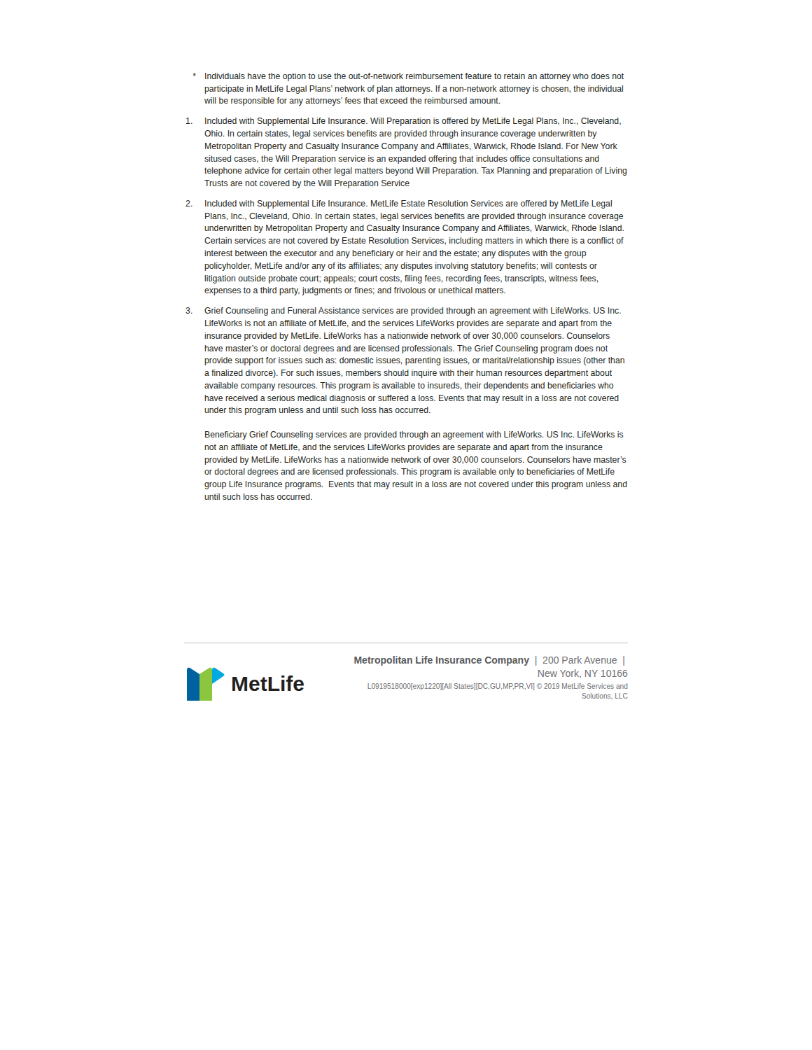*
Individuals have the option to use the out-of-network reimbursement feature to retain an attorney who does not participate in MetLife Legal Plans’ network of plan attorneys. If a non-network attorney is chosen, the individual will be responsible for any attorneys’ fees that exceed the reimbursed amount.
1.
Included with Supplemental Life Insurance. Will Preparation is offered by MetLife Legal Plans, Inc., Cleveland, Ohio. In certain states, legal services benefits are provided through insurance coverage underwritten by Metropolitan Property and Casualty Insurance Company and Affiliates, Warwick, Rhode Island. For New York sitused cases, the Will Preparation service is an expanded offering that includes office consultations and telephone advice for certain other legal matters beyond Will Preparation. Tax Planning and preparation of Living Trusts are not covered by the Will Preparation Service
2.
Included with Supplemental Life Insurance. MetLife Estate Resolution Services are offered by MetLife Legal Plans, Inc., Cleveland, Ohio. In certain states, legal services benefits are provided through insurance coverage underwritten by Metropolitan Property and Casualty Insurance Company and Affiliates, Warwick, Rhode Island. Certain services are not covered by Estate Resolution Services, including matters in which there is a conflict of interest between the executor and any beneficiary or heir and the estate; any disputes with the group policyholder, MetLife and/or any of its affiliates; any disputes involving statutory benefits; will contests or litigation outside probate court; appeals; court costs, filing fees, recording fees, transcripts, witness fees, expenses to a third party, judgments or fines; and frivolous or unethical matters.
3.
Grief Counseling and Funeral Assistance services are provided through an agreement with LifeWorks. US Inc. LifeWorks is not an affiliate of MetLife, and the services LifeWorks provides are separate and apart from the insurance provided by MetLife. LifeWorks has a nationwide network of over 30,000 counselors. Counselors have master’s or doctoral degrees and are licensed professionals. The Grief Counseling program does not provide support for issues such as: domestic issues, parenting issues, or marital/relationship issues (other than a finalized divorce). For such issues, members should inquire with their human resources department about available company resources. This program is available to insureds, their dependents and beneficiaries who have received a serious medical diagnosis or suffered a loss. Events that may result in a loss are not covered under this program unless and until such loss has occurred.
Beneficiary Grief Counseling services are provided through an agreement with LifeWorks. US Inc. LifeWorks is not an affiliate of MetLife, and the services LifeWorks provides are separate and apart from the insurance provided by MetLife. LifeWorks has a nationwide network of over 30,000 counselors. Counselors have master’s or doctoral degrees and are licensed professionals. This program is available only to beneficiaries of MetLife group Life Insurance programs. Events that may result in a loss are not covered under this program unless and until such loss has occurred.
MetLife
Metropolitan Life Insurance Company | 200 Park Avenue | New York, NY 10166
L0919518000[exp1220][All States][DC,GU,MP,PR,VI] © 2019 MetLife Services and Solutions, LLC